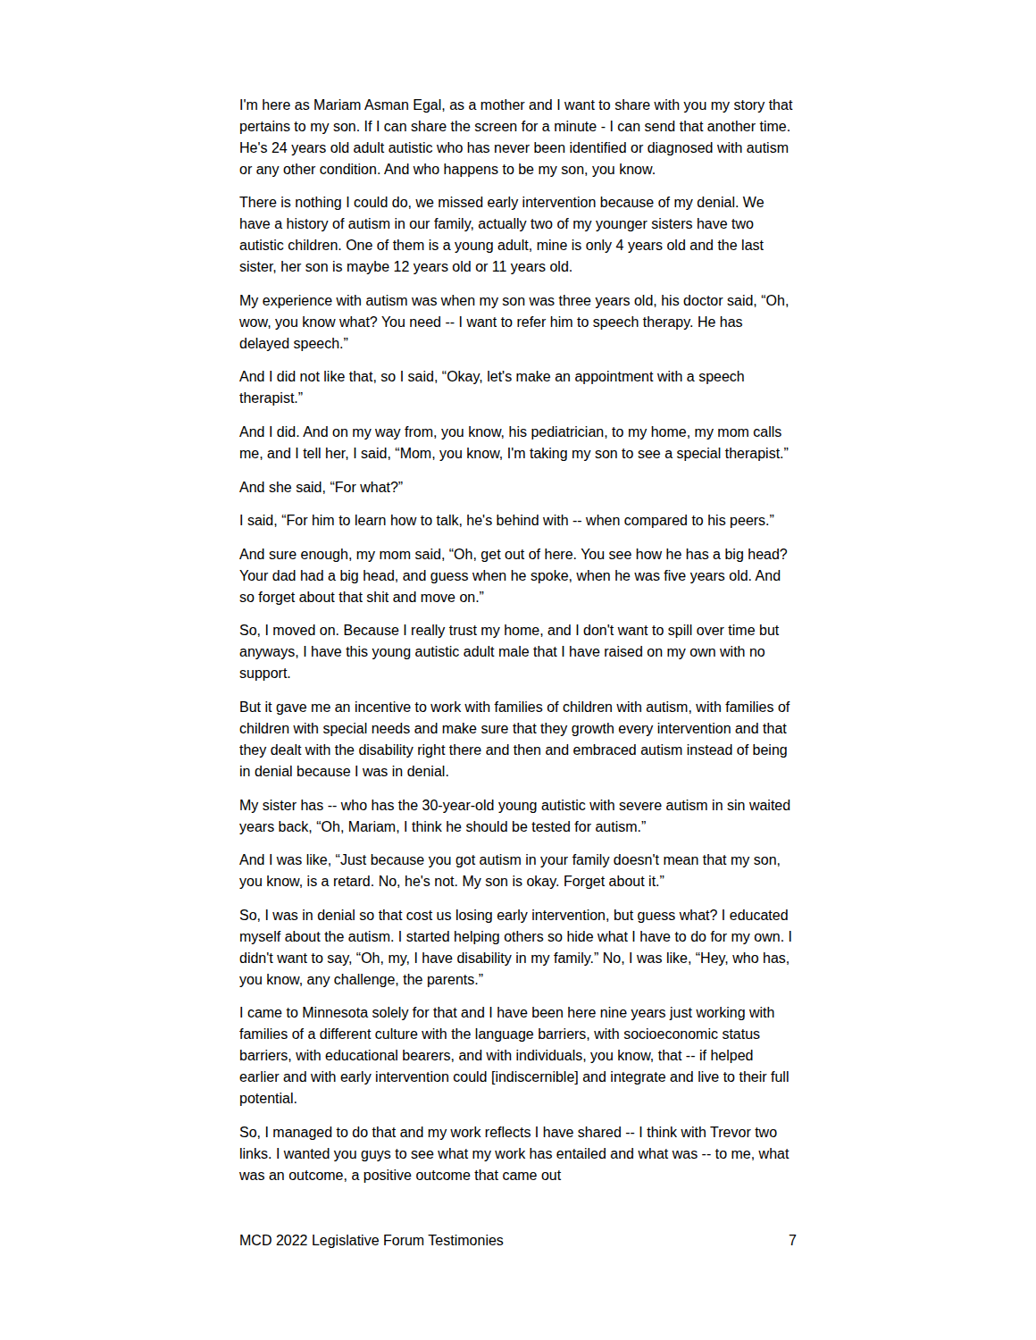I'm here as Mariam Asman Egal, as a mother and I want to share with you my story that pertains to my son. If I can share the screen for a minute - I can send that another time. He's 24 years old adult autistic who has never been identified or diagnosed with autism or any other condition. And who happens to be my son, you know.
There is nothing I could do, we missed early intervention because of my denial. We have a history of autism in our family, actually two of my younger sisters have two autistic children. One of them is a young adult, mine is only 4 years old and the last sister, her son is maybe 12 years old or 11 years old.
My experience with autism was when my son was three years old, his doctor said, “Oh, wow, you know what? You need -- I want to refer him to speech therapy. He has delayed speech.”
And I did not like that, so I said, “Okay, let's make an appointment with a speech therapist.”
And I did. And on my way from, you know, his pediatrician, to my home, my mom calls me, and I tell her, I said, “Mom, you know, I'm taking my son to see a special therapist.”
And she said, “For what?”
I said, “For him to learn how to talk, he's behind with -- when compared to his peers.”
And sure enough, my mom said, “Oh, get out of here. You see how he has a big head? Your dad had a big head, and guess when he spoke, when he was five years old. And so forget about that shit and move on.”
So, I moved on. Because I really trust my home, and I don't want to spill over time but anyways, I have this young autistic adult male that I have raised on my own with no support.
But it gave me an incentive to work with families of children with autism, with families of children with special needs and make sure that they growth every intervention and that they dealt with the disability right there and then and embraced autism instead of being in denial because I was in denial.
My sister has -- who has the 30-year-old young autistic with severe autism in sin waited years back, “Oh, Mariam, I think he should be tested for autism.”
And I was like, “Just because you got autism in your family doesn't mean that my son, you know, is a retard. No, he's not. My son is okay. Forget about it.”
So, I was in denial so that cost us losing early intervention, but guess what? I educated myself about the autism. I started helping others so hide what I have to do for my own. I didn't want to say, “Oh, my, I have disability in my family.” No, I was like, “Hey, who has, you know, any challenge, the parents.”
I came to Minnesota solely for that and I have been here nine years just working with families of a different culture with the language barriers, with socioeconomic status barriers, with educational bearers, and with individuals, you know, that -- if helped earlier and with early intervention could [indiscernible] and integrate and live to their full potential.
So, I managed to do that and my work reflects I have shared -- I think with Trevor two links. I wanted you guys to see what my work has entailed and what was -- to me, what was an outcome, a positive outcome that came out
MCD 2022 Legislative Forum Testimonies 7